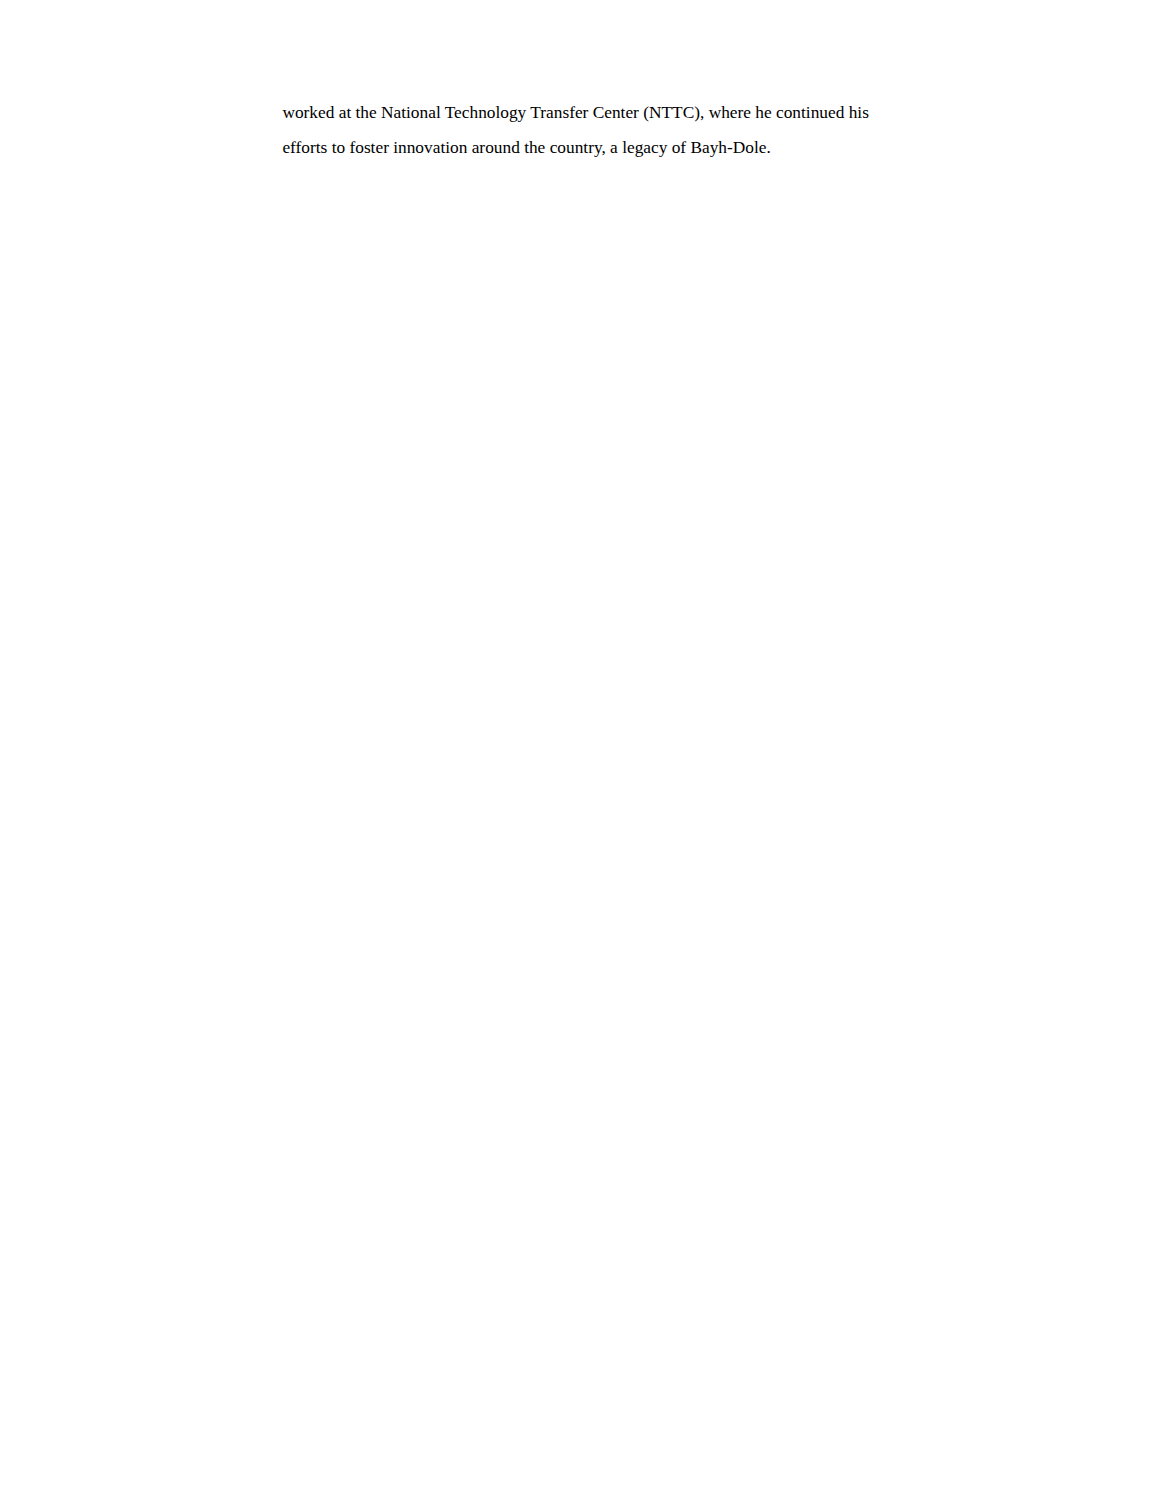worked at the National Technology Transfer Center (NTTC), where he continued his efforts to foster innovation around the country, a legacy of Bayh-Dole.